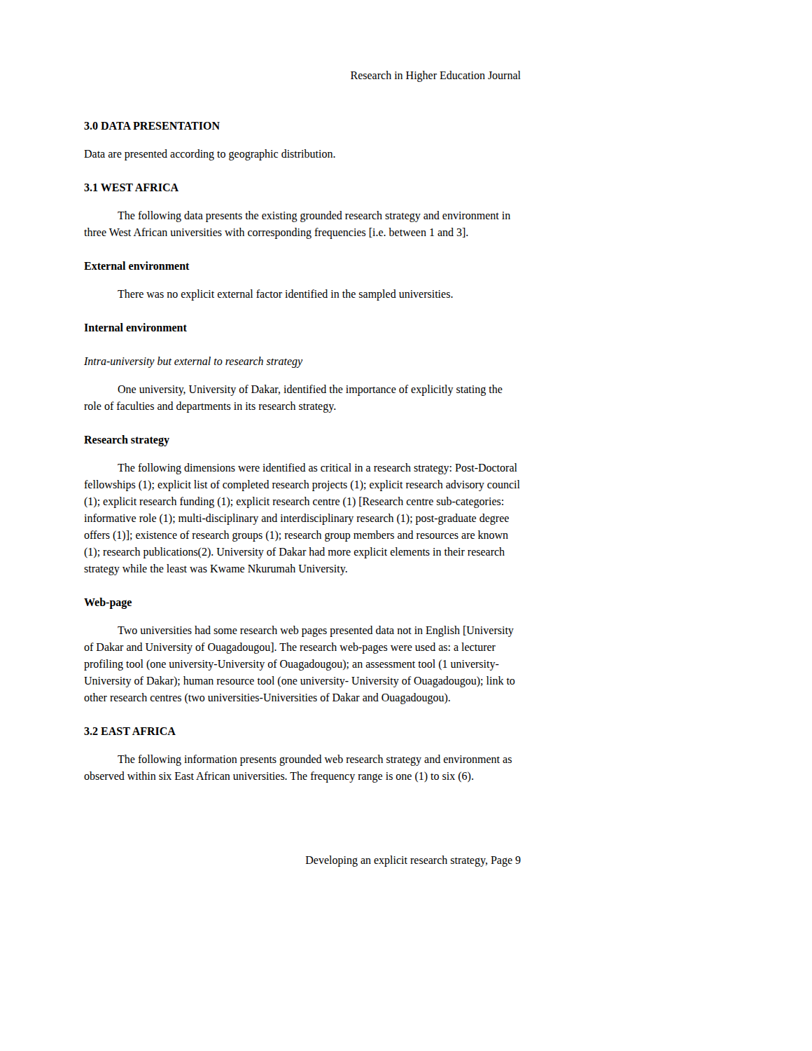Research in Higher Education Journal
3.0 DATA PRESENTATION
Data are presented according to geographic distribution.
3.1 WEST AFRICA
The following data presents the existing grounded research strategy and environment in three West African universities with corresponding frequencies [i.e. between 1 and 3].
External environment
There was no explicit external factor identified in the sampled universities.
Internal environment
Intra-university but external to research strategy
One university, University of Dakar, identified the importance of explicitly stating the role of faculties and departments in its research strategy.
Research strategy
The following dimensions were identified as critical in a research strategy: Post-Doctoral fellowships (1); explicit list of completed research projects (1); explicit research advisory council (1); explicit research funding (1); explicit research centre (1) [Research centre sub-categories: informative role (1); multi-disciplinary and interdisciplinary research (1); post-graduate degree offers (1)]; existence of research groups (1); research group members and resources are known (1); research publications(2). University of Dakar had more explicit elements in their research strategy while the least was Kwame Nkurumah University.
Web-page
Two universities had some research web pages presented data not in English [University of Dakar and University of Ouagadougou]. The research web-pages were used as: a lecturer profiling tool (one university-University of Ouagadougou); an assessment tool (1 university-University of Dakar); human resource tool (one university- University of Ouagadougou); link to other research centres (two universities-Universities of Dakar and Ouagadougou).
3.2 EAST AFRICA
The following information presents grounded web research strategy and environment as observed within six East African universities. The frequency range is one (1) to six (6).
Developing an explicit research strategy, Page 9